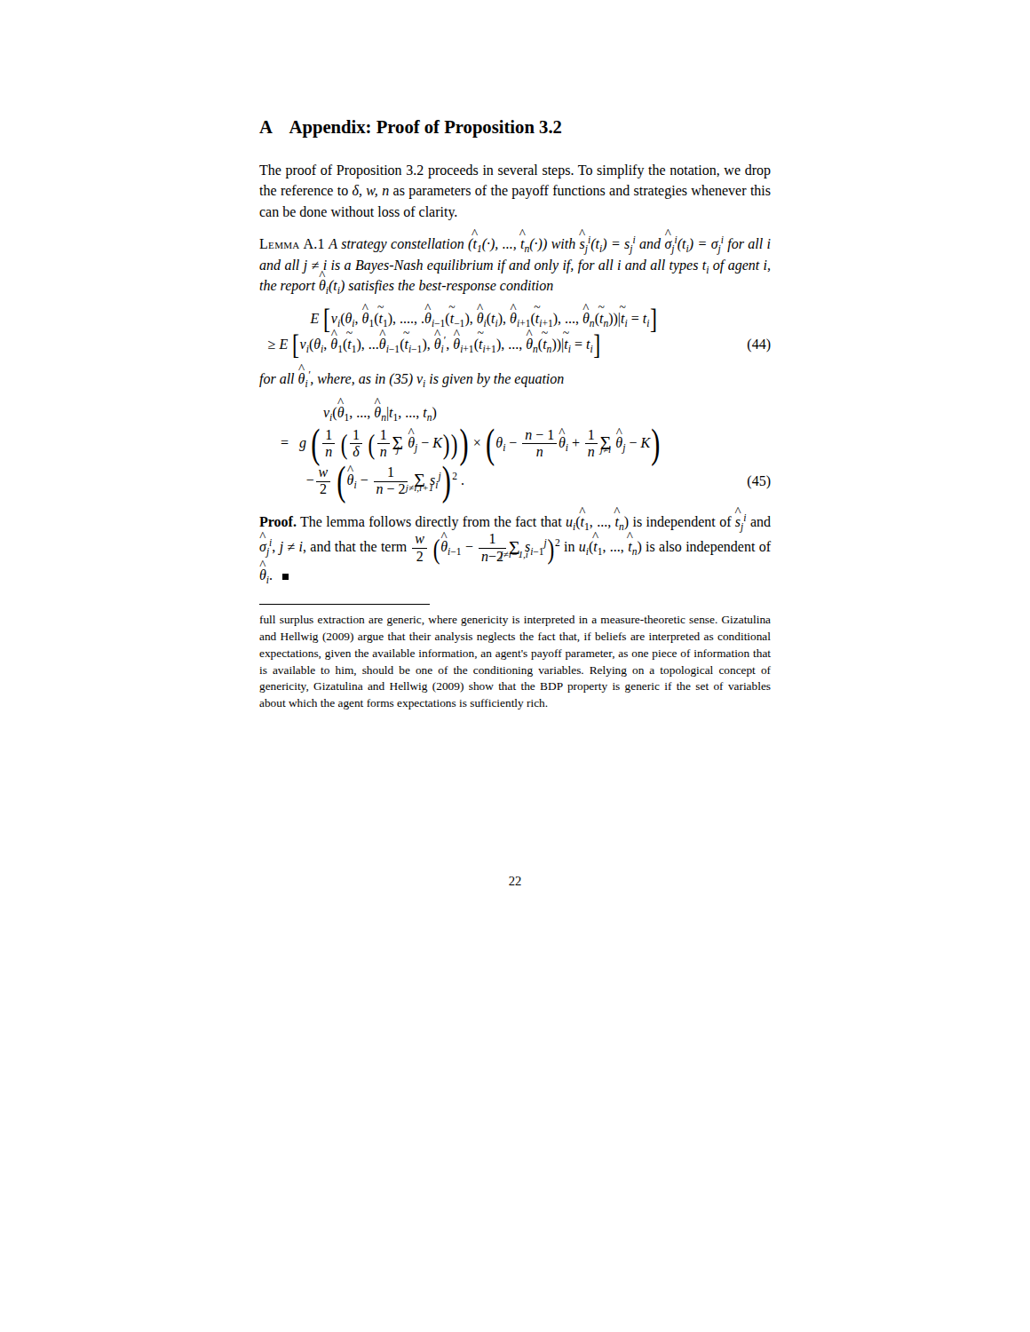AAppendix: Proof of Proposition 3.2
The proof of Proposition 3.2 proceeds in several steps. To simplify the notation, we drop the reference to δ, w, n as parameters of the payoff functions and strategies whenever this can be done without loss of clarity.
Lemma A.1 A strategy constellation (t1(·), ..., tn(·)) with sji(ti) = sji and σji(ti) = σji for all i and all j ≠ i is a Bayes-Nash equilibrium if and only if, for all i and all types ti of agent i, the report θi(ti) satisfies the best-response condition
E [vi(θi, θ1(t1), ...., .θi−1(t−1), θi(ti), θi+1(ti+1), ..., θn(tn))|ti = ti] ≥ E [vi(θi, θ1(t1), ...θi−1(ti−1), θi′, θi+1(ti+1), ..., θn(tn))|ti = ti](44)
for all θi′, where, as in (35) vi is given by the equation
vi(θ1, ..., θn|t1, ..., tn) = g (1 n (1 δ (1 n Σj θj − K))) × (θi − n − 1 n θi + 1 n Σj≠i θj − K) −w 2 (θi − 1 n − 2 Σj≠i,i+1 sij)2 .(45)
Proof. The lemma follows directly from the fact that ui(t1, ..., tn) is independent of sji and σji, j ≠ i, and that the term w 2 (θi−1 − 1 n−2 Σj≠i−1,i si−1j)2 in ui(t1, ..., tn) is also independent of θi.
full surplus extraction are generic, where genericity is interpreted in a measure-theoretic sense. Gizatulina and Hellwig (2009) argue that their analysis neglects the fact that, if beliefs are interpreted as conditional expectations, given the available information, an agent's payoff parameter, as one piece of information that is available to him, should be one of the conditioning variables. Relying on a topological concept of genericity, Gizatulina and Hellwig (2009) show that the BDP property is generic if the set of variables about which the agent forms expectations is sufficiently rich.
22